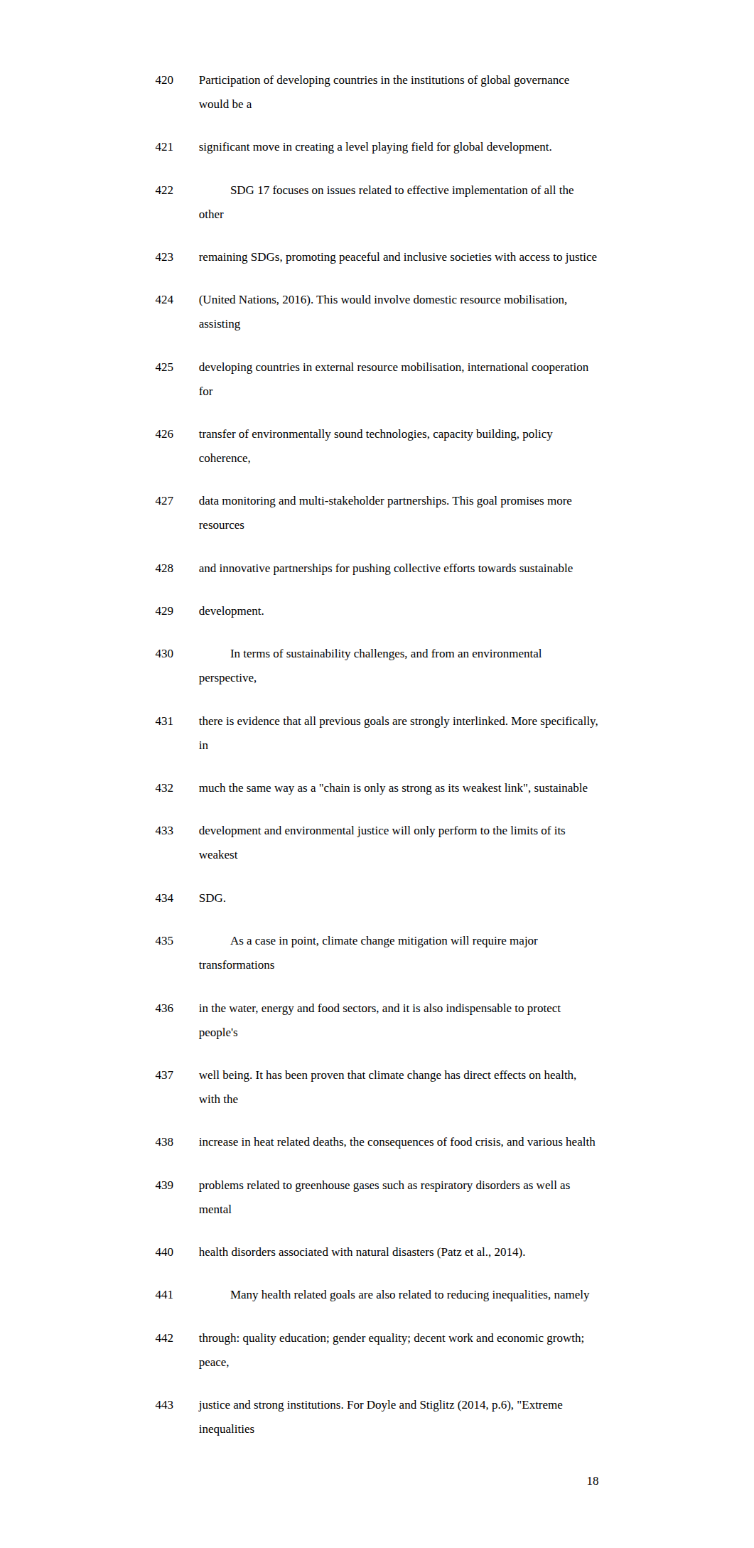Participation of developing countries in the institutions of global governance would be a
significant move in creating a level playing field for global development.
SDG 17 focuses on issues related to effective implementation of all the other
remaining SDGs, promoting peaceful and inclusive societies with access to justice
(United Nations, 2016). This would involve domestic resource mobilisation, assisting
developing countries in external resource mobilisation, international cooperation for
transfer of environmentally sound technologies, capacity building, policy coherence,
data monitoring and multi-stakeholder partnerships. This goal promises more resources
and innovative partnerships for pushing collective efforts towards sustainable
development.
In terms of sustainability challenges, and from an environmental perspective,
there is evidence that all previous goals are strongly interlinked. More specifically, in
much the same way as a "chain is only as strong as its weakest link", sustainable
development and environmental justice will only perform to the limits of its weakest
SDG.
As a case in point, climate change mitigation will require major transformations
in the water, energy and food sectors, and it is also indispensable to protect people's
well being. It has been proven that climate change has direct effects on health, with the
increase in heat related deaths, the consequences of food crisis, and various health
problems related to greenhouse gases such as respiratory disorders as well as mental
health disorders associated with natural disasters (Patz et al., 2014).
Many health related goals are also related to reducing inequalities, namely
through: quality education; gender equality; decent work and economic growth; peace,
justice and strong institutions. For Doyle and Stiglitz (2014, p.6), "Extreme inequalities
18